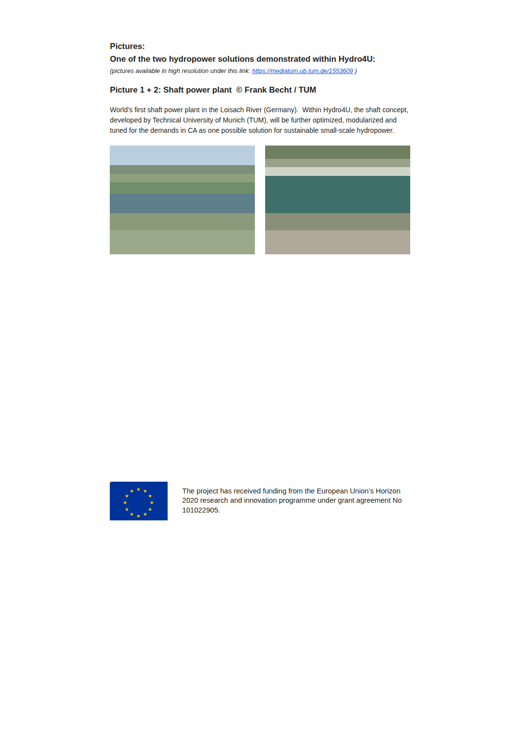Pictures:
One of the two hydropower solutions demonstrated within Hydro4U:
(pictures available in high resolution under this link: https://mediatum.ub.tum.de/1553609 )
Picture 1 + 2: Shaft power plant © Frank Becht / TUM
World’s first shaft power plant in the Loisach River (Germany). Within Hydro4U, the shaft concept, developed by Technical University of Munich (TUM), will be further optimized, modularized and tuned for the demands in CA as one possible solution for sustainable small-scale hydropower.
The project has received funding from the European Union’s Horizon 2020 research and innovation programme under grant agreement No 101022905.